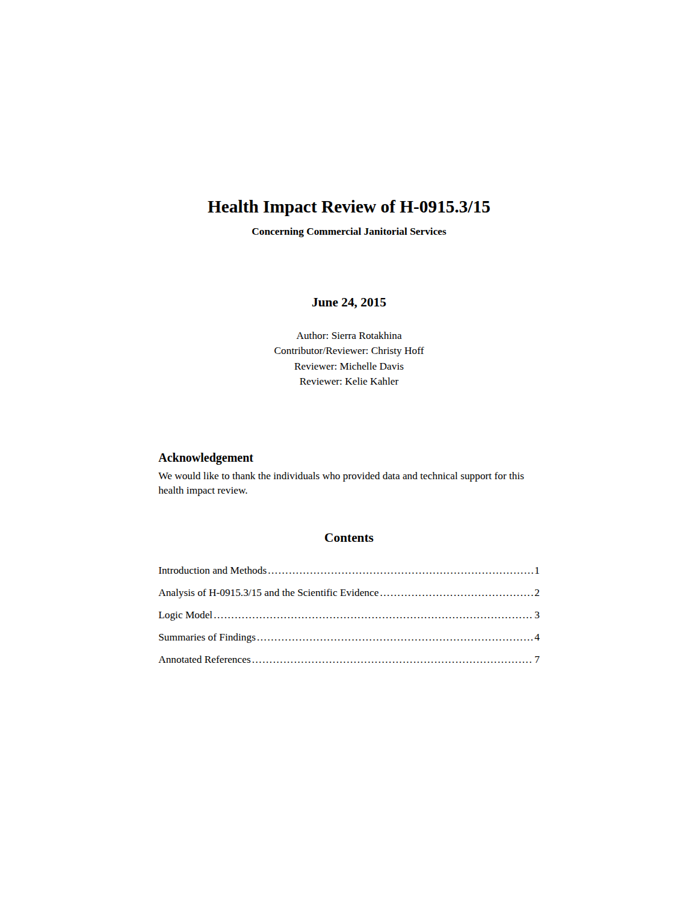Health Impact Review of H-0915.3/15
Concerning Commercial Janitorial Services
June 24, 2015
Author: Sierra Rotakhina
Contributor/Reviewer: Christy Hoff
Reviewer: Michelle Davis
Reviewer: Kelie Kahler
Acknowledgement
We would like to thank the individuals who provided data and technical support for this health impact review.
Contents
Introduction and Methods .................................................................................................................. 1
Analysis of H-0915.3/15 and the Scientific Evidence .................................................................. 2
Logic Model ................................................................................................................................. 3
Summaries of Findings ................................................................................................................... 4
Annotated References ..................................................................................................................... 7